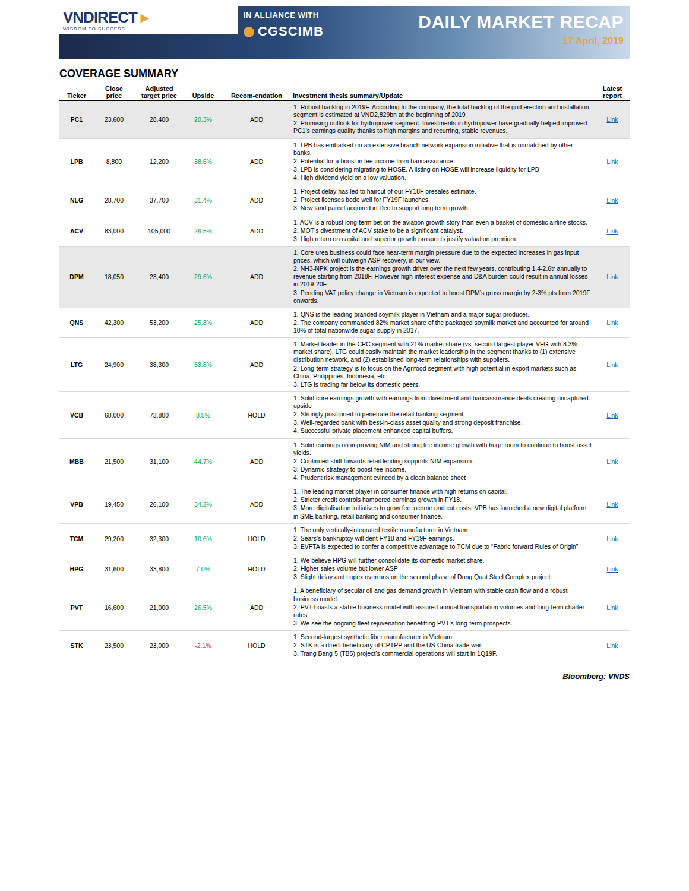VNDIRECT ▸
WISDOM TO SUCCESS
IN ALLIANCE WITH
CGSCIMB
DAILY MARKET RECAP
17 April, 2019
COVERAGE SUMMARY
| Ticker | Close price | Adjusted target price | Upside | Recom-endation | Investment thesis summary/Update | Latest report |
| --- | --- | --- | --- | --- | --- | --- |
| PC1 | 23,600 | 28,400 | 20.3% | ADD | 1. Robust backlog in 2019F. According to the company, the total backlog of the grid erection and installation segment is estimated at VND2,829bn at the beginning of 2019 2. Promising outlook for hydropower segment. Investments in hydropower have gradually helped improved PC1’s earnings quality thanks to high margins and recurring, stable revenues. | Link |
| LPB | 8,800 | 12,200 | 38.6% | ADD | 1. LPB has embarked on an extensive branch network expansion initiative that is unmatched by other banks. 2. Potential for a boost in fee income from bancassurance. 3. LPB is considering migrating to HOSE. A listing on HOSE will increase liquidity for LPB 4. High dividend yield on a low valuation. | Link |
| NLG | 28,700 | 37,700 | 31.4% | ADD | 1. Project delay has led to haircut of our FY18F presales estimate. 2. Project licenses bode well for FY19F launches. 3. New land parcel acquired in Dec to support long term growth. | Link |
| ACV | 83,000 | 105,000 | 26.5% | ADD | 1. ACV is a robust long-term bet on the aviation growth story than even a basket of domestic airline stocks. 2. MOT’s divestment of ACV stake to be a significant catalyst. 3. High return on capital and superior growth prospects justify valuation premium. | Link |
| DPM | 18,050 | 23,400 | 29.6% | ADD | 1. Core urea business could face near-term margin pressure due to the expected increases in gas input prices, which will outweigh ASP recovery, in our view. 2. NH3-NPK project is the earnings growth driver over the next few years, contributing 1.4-2.6tr annually to revenue starting from 2018F. However high interest expense and D&A burden could result in annual losses in 2019-20F. 3. Pending VAT policy change in Vietnam is expected to boost DPM’s gross margin by 2-3% pts from 2019F onwards. | Link |
| QNS | 42,300 | 53,200 | 25.8% | ADD | 1. QNS is the leading branded soymilk player in Vietnam and a major sugar producer. 2. The company commanded 82% market share of the packaged soymilk market and accounted for around 10% of total nationwide sugar supply in 2017. | Link |
| LTG | 24,900 | 38,300 | 53.8% | ADD | 1. Market leader in the CPC segment with 21% market share (vs. second largest player VFG with 8.3% market share). LTG could easily maintain the market leadership in the segment thanks to (1) extensive distribution network, and (2) established long-term relationships with suppliers. 2. Long-term strategy is to focus on the Agrifood segment with high potential in export markets such as China, Philippines, Indonesia, etc. 3. LTG is trading far below its domestic peers. | Link |
| VCB | 68,000 | 73,800 | 8.5% | HOLD | 1. Solid core earnings growth with earnings from divestment and bancassurance deals creating uncaptured upside 2. Strongly positioned to penetrate the retail banking segment. 3. Well-regarded bank with best-in-class asset quality and strong deposit franchise. 4. Successful private placement enhanced capital buffers. | Link |
| MBB | 21,500 | 31,100 | 44.7% | ADD | 1. Solid earnings on improving NIM and strong fee income growth with huge room to continue to boost asset yields. 2. Continued shift towards retail lending supports NIM expansion. 3. Dynamic strategy to boost fee income. 4. Prudent risk management evinced by a clean balance sheet | Link |
| VPB | 19,450 | 26,100 | 34.2% | ADD | 1. The leading market player in consumer finance with high returns on capital. 2. Stricter credit controls hampered earnings growth in FY18. 3. More digitalisation initiatives to grow fee income and cut costs. VPB has launched a new digital platform in SME banking, retail banking and consumer finance. | Link |
| TCM | 29,200 | 32,300 | 10.6% | HOLD | 1. The only vertically-integrated textile manufacturer in Vietnam. 2. Sears’s bankruptcy will dent FY18 and FY19F earnings. 3. EVFTA is expected to confer a competitive advantage to TCM due to “Fabric forward Rules of Origin” | Link |
| HPG | 31,600 | 33,800 | 7.0% | HOLD | 1. We believe HPG will further consolidate its domestic market share. 2. Higher sales volume but lower ASP 3. Slight delay and capex overruns on the second phase of Dung Quat Steel Complex project. | Link |
| PVT | 16,600 | 21,000 | 26.5% | ADD | 1. A beneficiary of secular oil and gas demand growth in Vietnam with stable cash flow and a robust business model. 2. PVT boasts a stable business model with assured annual transportation volumes and long-term charter rates. 3. We see the ongoing fleet rejuvenation benefitting PVT’s long-term prospects. | Link |
| STK | 23,500 | 23,000 | -2.1% | HOLD | 1. Second-largest synthetic fiber manufacturer in Vietnam. 2. STK is a direct beneficiary of CPTPP and the US-China trade war. 3. Trang Bang 5 (TB5) project’s commercial operations will start in 1Q19F. | Link |
Bloomberg: VNDS